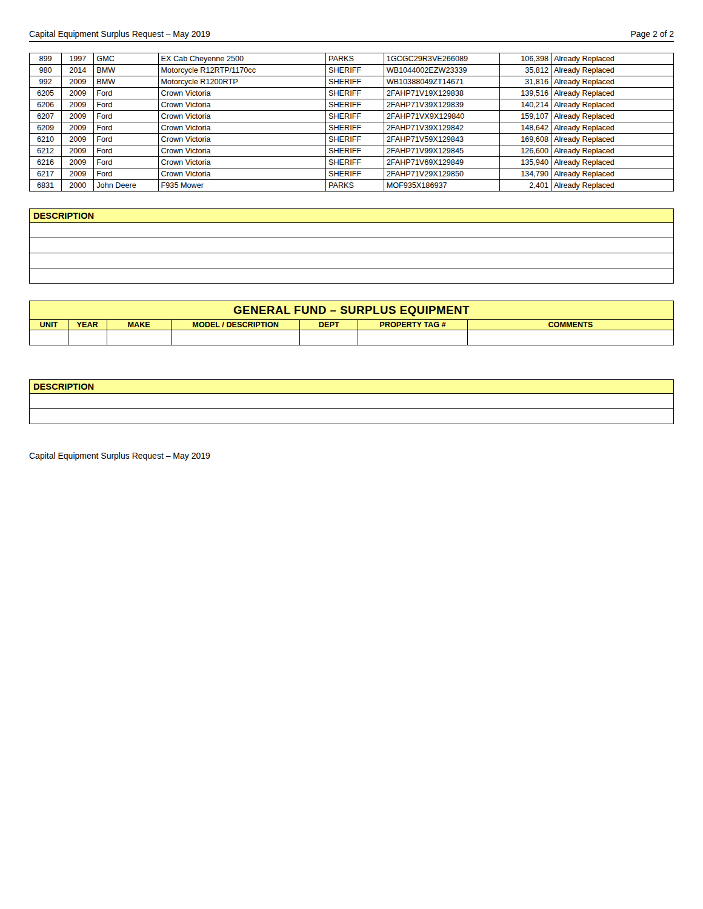Capital Equipment Surplus Request – May 2019 Page 2 of 2
| 899 | 1997 | GMC | EX Cab Cheyenne 2500 | PARKS | 1GCGC29R3VE266089 | 106,398 | Already Replaced |
| 980 | 2014 | BMW | Motorcycle R12RTP/1170cc | SHERIFF | WB1044002EZW23339 | 35,812 | Already Replaced |
| 992 | 2009 | BMW | Motorcycle R1200RTP | SHERIFF | WB10388049ZT14671 | 31,816 | Already Replaced |
| 6205 | 2009 | Ford | Crown Victoria | SHERIFF | 2FAHP71V19X129838 | 139,516 | Already Replaced |
| 6206 | 2009 | Ford | Crown Victoria | SHERIFF | 2FAHP71V39X129839 | 140,214 | Already Replaced |
| 6207 | 2009 | Ford | Crown Victoria | SHERIFF | 2FAHP71VX9X129840 | 159,107 | Already Replaced |
| 6209 | 2009 | Ford | Crown Victoria | SHERIFF | 2FAHP71V39X129842 | 148,642 | Already Replaced |
| 6210 | 2009 | Ford | Crown Victoria | SHERIFF | 2FAHP71V59X129843 | 169,608 | Already Replaced |
| 6212 | 2009 | Ford | Crown Victoria | SHERIFF | 2FAHP71V99X129845 | 126,600 | Already Replaced |
| 6216 | 2009 | Ford | Crown Victoria | SHERIFF | 2FAHP71V69X129849 | 135,940 | Already Replaced |
| 6217 | 2009 | Ford | Crown Victoria | SHERIFF | 2FAHP71V29X129850 | 134,790 | Already Replaced |
| 6831 | 2000 | John Deere | F935 Mower | PARKS | MOF935X186937 | 2,401 | Already Replaced |
| DESCRIPTION |
| GENERAL FUND – SURPLUS EQUIPMENT |
| UNIT | YEAR | MAKE | MODEL / DESCRIPTION | DEPT | PROPERTY TAG # | COMMENTS |
| DESCRIPTION |
Capital Equipment Surplus Request – May 2019